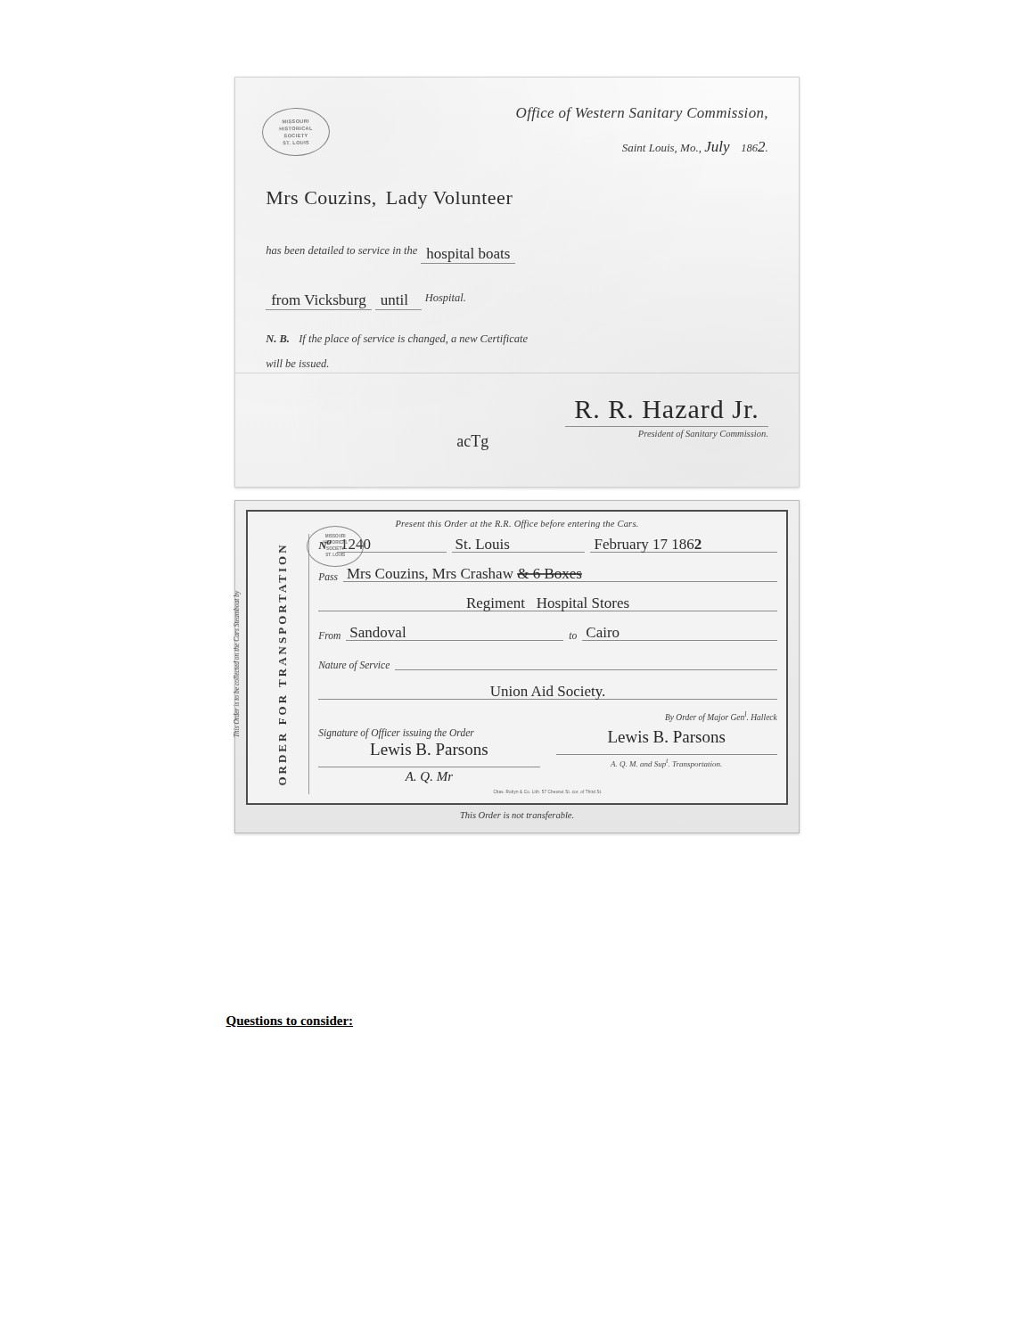Missouri Historical Society St. Louis
Office of Western Sanitary Commission,
Saint Louis, Mo., July 1862.
Mrs Couzins, Lady Volunteer
has been detailed to service in the hospital boats
from Vicksburg until Hospital.
N. B. If the place of service is changed, a new Certificate
will be issued.
acTg R. R. Hazard Jr. President of Sanitary Commission.
Present this Order at the R.R. Office before entering the Cars.
Missouri Historical Society St. Louis
Order for Transportation
This Order is to be collected on the Cars Steamboat by
No 1240 St. Louis February 17 1862
Pass Mrs Couzins, Mrs Crashaw & 6 Boxes
Regiment Hospital Stores
From Sandoval to Cairo
Nature of Service
Union Aid Society.
By Order of Major Genl. Halleck
Signature of Officer issuing the Order
Lewis B. Parsons
A. Q. Mr
Lewis B. Parsons
A. Q. M. and Supt. Transportation.
Chas. Robyn & Co. Lith. 57 Chesnut St. cor. of Third St.
This Order is not transferable.
Questions to consider: